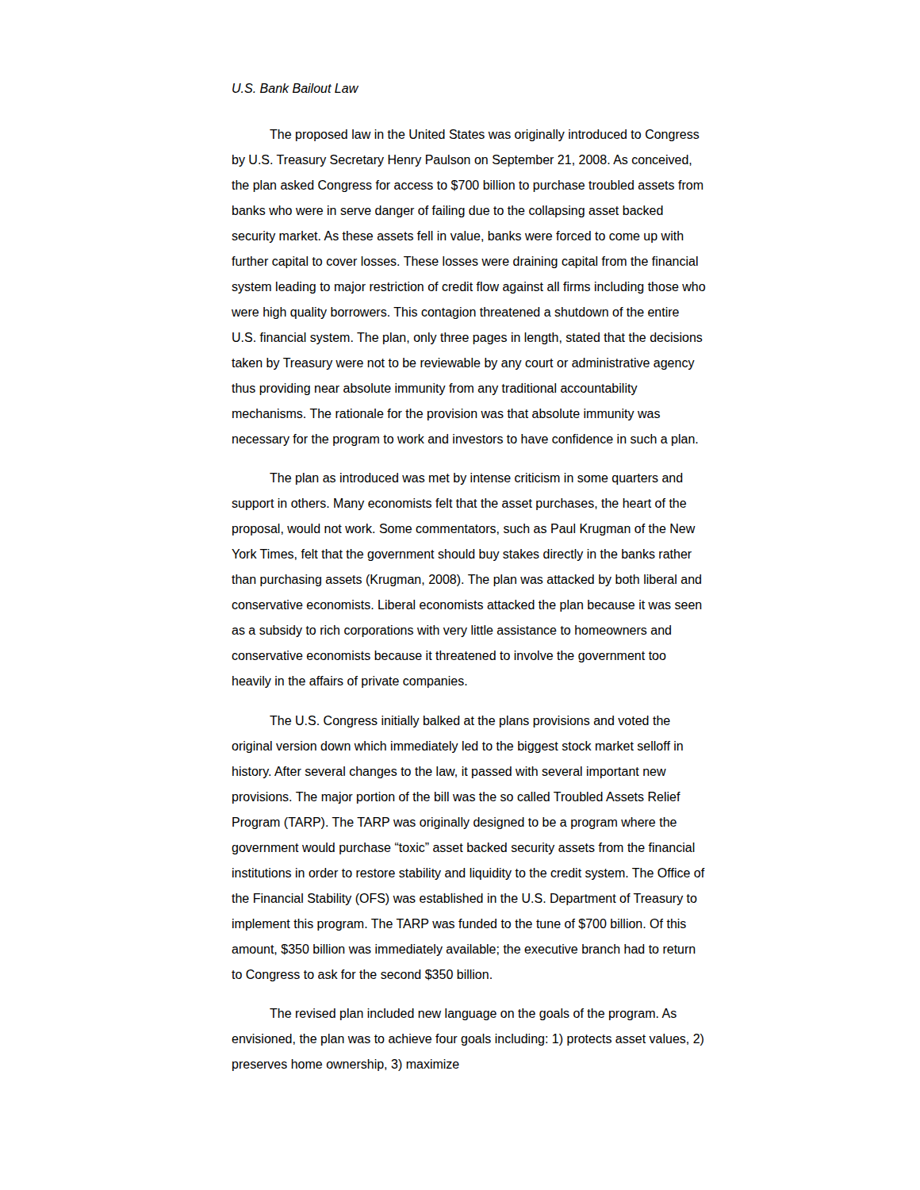U.S. Bank Bailout Law
The proposed law in the United States was originally introduced to Congress by U.S. Treasury Secretary Henry Paulson on September 21, 2008. As conceived, the plan asked Congress for access to $700 billion to purchase troubled assets from banks who were in serve danger of failing due to the collapsing asset backed security market. As these assets fell in value, banks were forced to come up with further capital to cover losses. These losses were draining capital from the financial system leading to major restriction of credit flow against all firms including those who were high quality borrowers. This contagion threatened a shutdown of the entire U.S. financial system. The plan, only three pages in length, stated that the decisions taken by Treasury were not to be reviewable by any court or administrative agency thus providing near absolute immunity from any traditional accountability mechanisms. The rationale for the provision was that absolute immunity was necessary for the program to work and investors to have confidence in such a plan.
The plan as introduced was met by intense criticism in some quarters and support in others. Many economists felt that the asset purchases, the heart of the proposal, would not work. Some commentators, such as Paul Krugman of the New York Times, felt that the government should buy stakes directly in the banks rather than purchasing assets (Krugman, 2008). The plan was attacked by both liberal and conservative economists. Liberal economists attacked the plan because it was seen as a subsidy to rich corporations with very little assistance to homeowners and conservative economists because it threatened to involve the government too heavily in the affairs of private companies.
The U.S. Congress initially balked at the plans provisions and voted the original version down which immediately led to the biggest stock market selloff in history. After several changes to the law, it passed with several important new provisions. The major portion of the bill was the so called Troubled Assets Relief Program (TARP). The TARP was originally designed to be a program where the government would purchase “toxic” asset backed security assets from the financial institutions in order to restore stability and liquidity to the credit system. The Office of the Financial Stability (OFS) was established in the U.S. Department of Treasury to implement this program. The TARP was funded to the tune of $700 billion. Of this amount, $350 billion was immediately available; the executive branch had to return to Congress to ask for the second $350 billion.
The revised plan included new language on the goals of the program. As envisioned, the plan was to achieve four goals including: 1) protects asset values, 2) preserves home ownership, 3) maximize